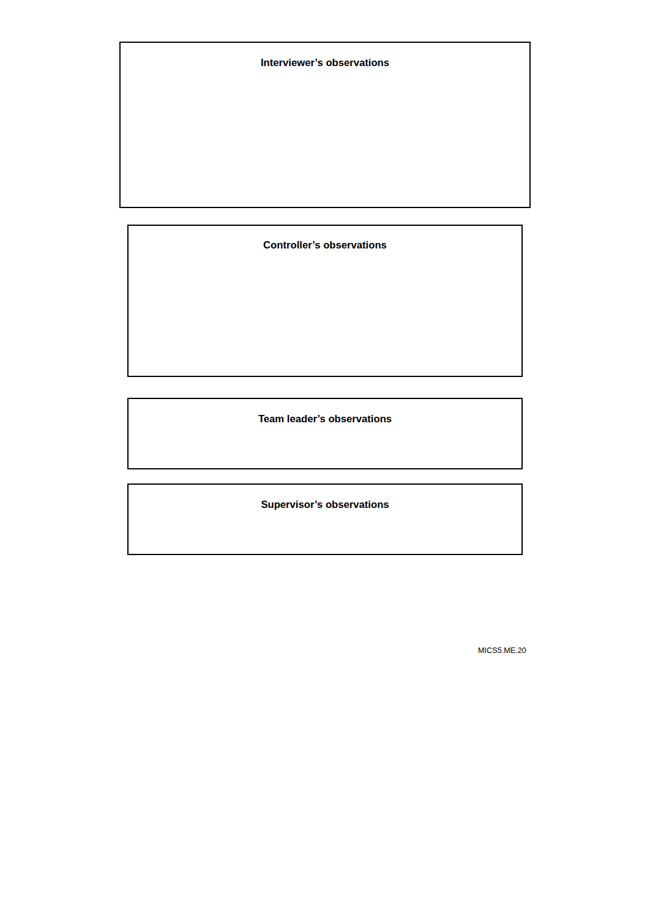Interviewer’s observations
Controller’s observations
Team leader’s observations
Supervisor’s observations
MICS5.ME.20